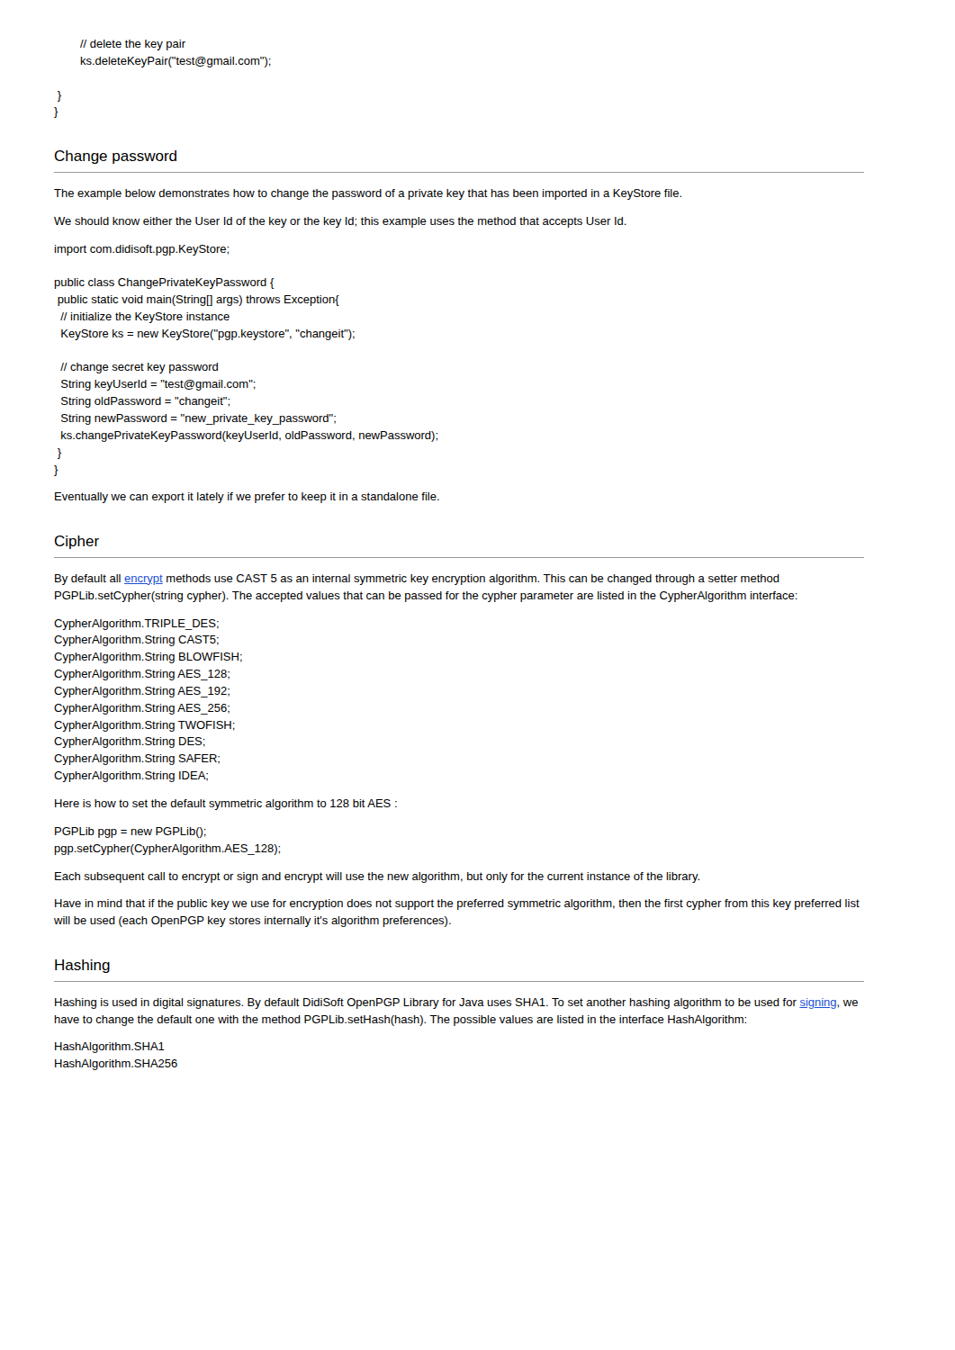// delete the key pair
        ks.deleteKeyPair("test@gmail.com");

 }
}
Change password
The example below demonstrates how to change the password of a private key that has been imported in a KeyStore file.
We should know either the User Id of the key or the key Id; this example uses the method that accepts User Id.
import com.didisoft.pgp.KeyStore;

public class ChangePrivateKeyPassword {
 public static void main(String[] args) throws Exception{
  // initialize the KeyStore instance
  KeyStore ks = new KeyStore("pgp.keystore", "changeit");

  // change secret key password
  String keyUserId = "test@gmail.com";
  String oldPassword = "changeit";
  String newPassword = "new_private_key_password";
  ks.changePrivateKeyPassword(keyUserId, oldPassword, newPassword);
 }
}
Eventually we can export it lately if we prefer to keep it in a standalone file.
Cipher
By default all encrypt methods use CAST 5 as an internal symmetric key encryption algorithm. This can be changed through a setter method PGPLib.setCypher(string cypher). The accepted values that can be passed for the cypher parameter are listed in the CypherAlgorithm interface:
CypherAlgorithm.TRIPLE_DES;
CypherAlgorithm.String CAST5;
CypherAlgorithm.String BLOWFISH;
CypherAlgorithm.String AES_128;
CypherAlgorithm.String AES_192;
CypherAlgorithm.String AES_256;
CypherAlgorithm.String TWOFISH;
CypherAlgorithm.String DES;
CypherAlgorithm.String SAFER;
CypherAlgorithm.String IDEA;
Here is how to set the default symmetric algorithm to 128 bit AES :
PGPLib pgp = new PGPLib();
pgp.setCypher(CypherAlgorithm.AES_128);
Each subsequent call to encrypt or sign and encrypt will use the new algorithm, but only for the current instance of the library.
Have in mind that if the public key we use for encryption does not support the preferred symmetric algorithm, then the first cypher from this key preferred list will be used (each OpenPGP key stores internally it's algorithm preferences).
Hashing
Hashing is used in digital signatures. By default DidiSoft OpenPGP Library for Java uses SHA1. To set another hashing algorithm to be used for signing, we have to change the default one with the method PGPLib.setHash(hash). The possible values are listed in the interface HashAlgorithm:
HashAlgorithm.SHA1
HashAlgorithm.SHA256